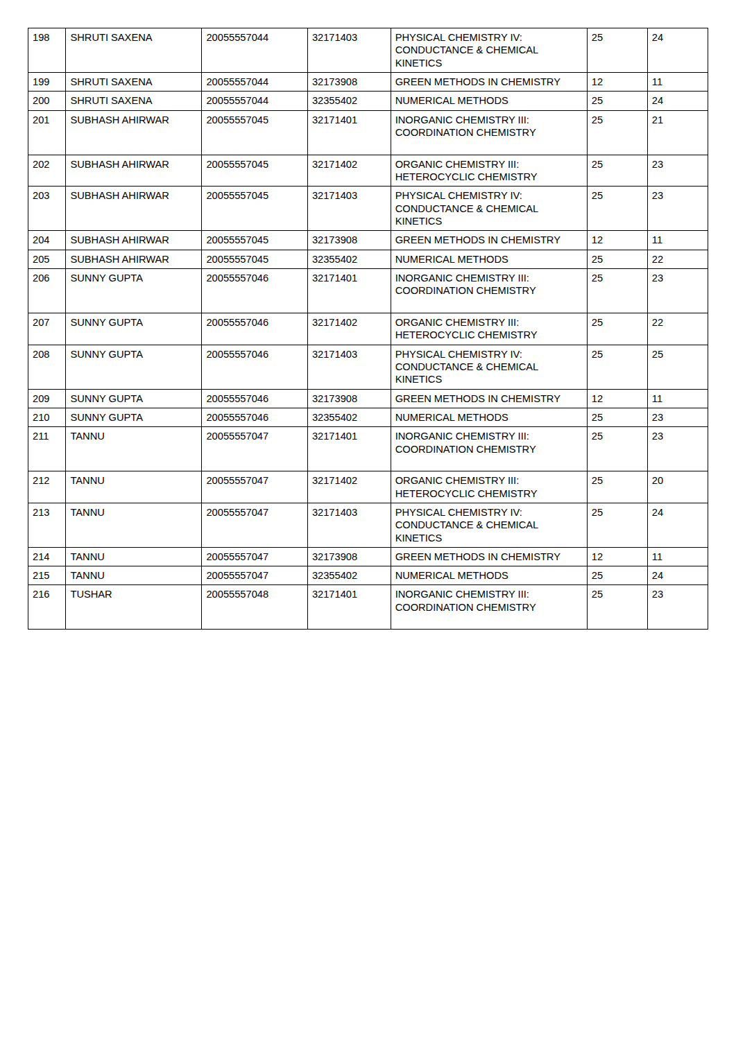| 198 | SHRUTI SAXENA | 20055557044 | 32171403 | PHYSICAL CHEMISTRY IV: CONDUCTANCE & CHEMICAL KINETICS | 25 | 24 |
| 199 | SHRUTI SAXENA | 20055557044 | 32173908 | GREEN METHODS IN CHEMISTRY | 12 | 11 |
| 200 | SHRUTI SAXENA | 20055557044 | 32355402 | NUMERICAL METHODS | 25 | 24 |
| 201 | SUBHASH AHIRWAR | 20055557045 | 32171401 | INORGANIC CHEMISTRY III: COORDINATION CHEMISTRY | 25 | 21 |
| 202 | SUBHASH AHIRWAR | 20055557045 | 32171402 | ORGANIC CHEMISTRY III: HETEROCYCLIC CHEMISTRY | 25 | 23 |
| 203 | SUBHASH AHIRWAR | 20055557045 | 32171403 | PHYSICAL CHEMISTRY IV: CONDUCTANCE & CHEMICAL KINETICS | 25 | 23 |
| 204 | SUBHASH AHIRWAR | 20055557045 | 32173908 | GREEN METHODS IN CHEMISTRY | 12 | 11 |
| 205 | SUBHASH AHIRWAR | 20055557045 | 32355402 | NUMERICAL METHODS | 25 | 22 |
| 206 | SUNNY GUPTA | 20055557046 | 32171401 | INORGANIC CHEMISTRY III: COORDINATION CHEMISTRY | 25 | 23 |
| 207 | SUNNY GUPTA | 20055557046 | 32171402 | ORGANIC CHEMISTRY III: HETEROCYCLIC CHEMISTRY | 25 | 22 |
| 208 | SUNNY GUPTA | 20055557046 | 32171403 | PHYSICAL CHEMISTRY IV: CONDUCTANCE & CHEMICAL KINETICS | 25 | 25 |
| 209 | SUNNY GUPTA | 20055557046 | 32173908 | GREEN METHODS IN CHEMISTRY | 12 | 11 |
| 210 | SUNNY GUPTA | 20055557046 | 32355402 | NUMERICAL METHODS | 25 | 23 |
| 211 | TANNU | 20055557047 | 32171401 | INORGANIC CHEMISTRY III: COORDINATION CHEMISTRY | 25 | 23 |
| 212 | TANNU | 20055557047 | 32171402 | ORGANIC CHEMISTRY III: HETEROCYCLIC CHEMISTRY | 25 | 20 |
| 213 | TANNU | 20055557047 | 32171403 | PHYSICAL CHEMISTRY IV: CONDUCTANCE & CHEMICAL KINETICS | 25 | 24 |
| 214 | TANNU | 20055557047 | 32173908 | GREEN METHODS IN CHEMISTRY | 12 | 11 |
| 215 | TANNU | 20055557047 | 32355402 | NUMERICAL METHODS | 25 | 24 |
| 216 | TUSHAR | 20055557048 | 32171401 | INORGANIC CHEMISTRY III: COORDINATION CHEMISTRY | 25 | 23 |